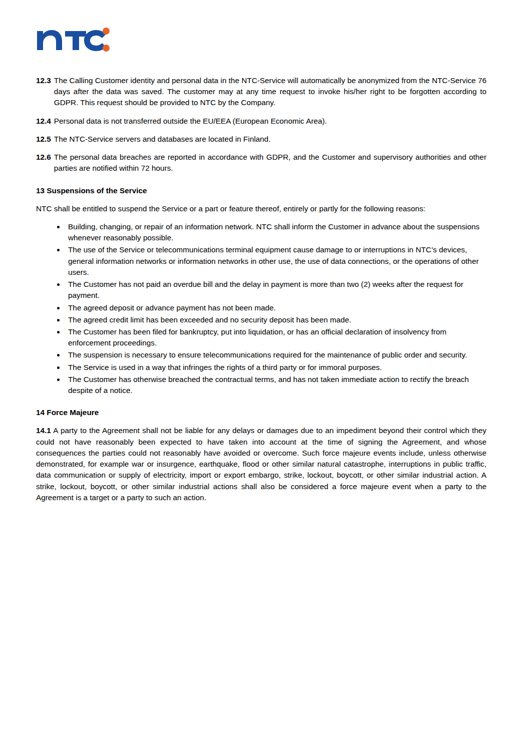12.3 The Calling Customer identity and personal data in the NTC-Service will automatically be anonymized from the NTC-Service 76 days after the data was saved. The customer may at any time request to invoke his/her right to be forgotten according to GDPR. This request should be provided to NTC by the Company.
12.4 Personal data is not transferred outside the EU/EEA (European Economic Area).
12.5 The NTC-Service servers and databases are located in Finland.
12.6 The personal data breaches are reported in accordance with GDPR, and the Customer and supervisory authorities and other parties are notified within 72 hours.
13 Suspensions of the Service
NTC shall be entitled to suspend the Service or a part or feature thereof, entirely or partly for the following reasons:
Building, changing, or repair of an information network. NTC shall inform the Customer in advance about the suspensions whenever reasonably possible.
The use of the Service or telecommunications terminal equipment cause damage to or interruptions in NTC’s devices, general information networks or information networks in other use, the use of data connections, or the operations of other users.
The Customer has not paid an overdue bill and the delay in payment is more than two (2) weeks after the request for payment.
The agreed deposit or advance payment has not been made.
The agreed credit limit has been exceeded and no security deposit has been made.
The Customer has been filed for bankruptcy, put into liquidation, or has an official declaration of insolvency from enforcement proceedings.
The suspension is necessary to ensure telecommunications required for the maintenance of public order and security.
The Service is used in a way that infringes the rights of a third party or for immoral purposes.
The Customer has otherwise breached the contractual terms, and has not taken immediate action to rectify the breach despite of a notice.
14 Force Majeure
14.1 A party to the Agreement shall not be liable for any delays or damages due to an impediment beyond their control which they could not have reasonably been expected to have taken into account at the time of signing the Agreement, and whose consequences the parties could not reasonably have avoided or overcome. Such force majeure events include, unless otherwise demonstrated, for example war or insurgence, earthquake, flood or other similar natural catastrophe, interruptions in public traffic, data communication or supply of electricity, import or export embargo, strike, lockout, boycott, or other similar industrial action. A strike, lockout, boycott, or other similar industrial actions shall also be considered a force majeure event when a party to the Agreement is a target or a party to such an action.